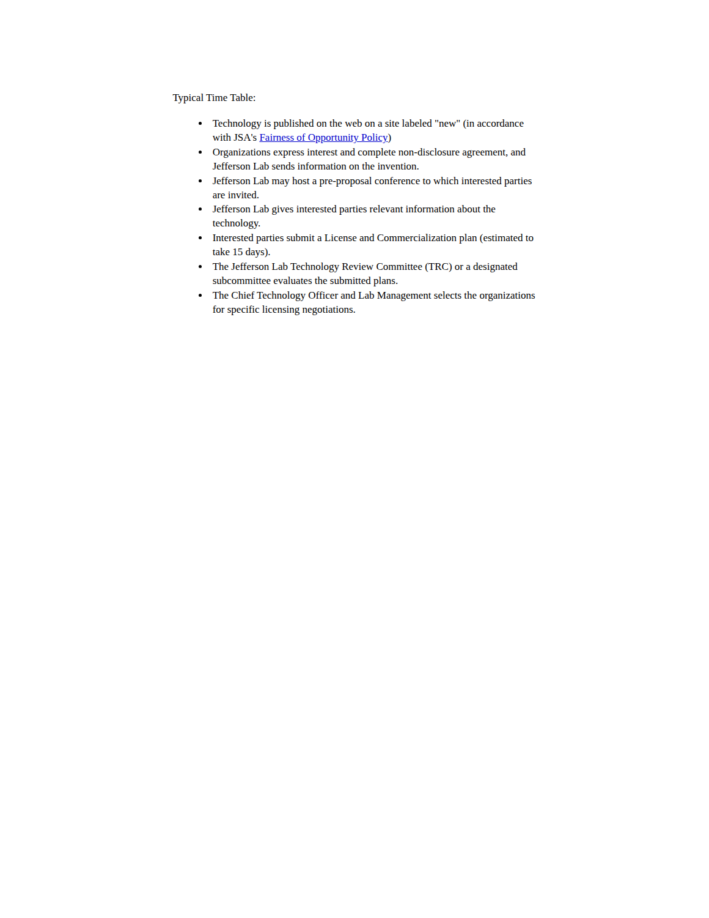Typical Time Table:
Technology is published on the web on a site labeled "new" (in accordance with JSA's Fairness of Opportunity Policy)
Organizations express interest and complete non-disclosure agreement, and Jefferson Lab sends information on the invention.
Jefferson Lab may host a pre-proposal conference to which interested parties are invited.
Jefferson Lab gives interested parties relevant information about the technology.
Interested parties submit a License and Commercialization plan (estimated to take 15 days).
The Jefferson Lab Technology Review Committee (TRC) or a designated subcommittee evaluates the submitted plans.
The Chief Technology Officer and Lab Management selects the organizations for specific licensing negotiations.